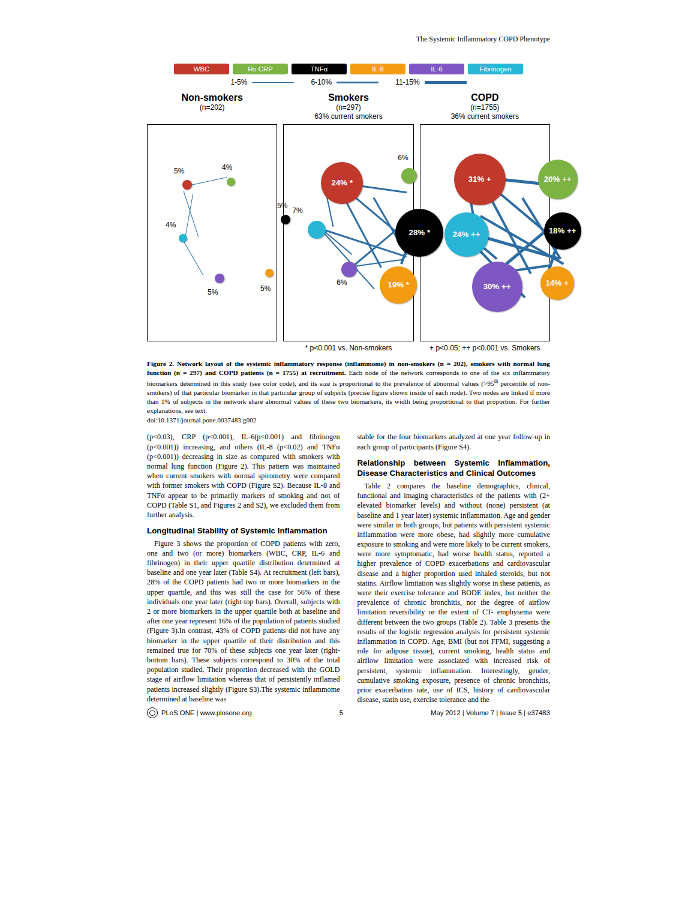The Systemic Inflammatory COPD Phenotype
WBC
Hs-CRP
TNFα
IL-8
IL-6
Fibrinogen
1-5%
6-10%
11-15%
Non-smokers
(n=202)
5%
4%
5%
4%
5%
5%
Smokers
(n=297)
63% current smokers
24% *
6%
28% *
7%
6%
19% *
* p<0.001 vs. Non-smokers
COPD
(n=1755)
36% current smokers
31% +
20% ++
18% ++
24% ++
30% ++
14% +
+ p<0.05; ++ p<0.001 vs. Smokers
Figure 2. Network layout of the systemic inflammatory response (inflammome) in non-smokers (n = 202), smokers with normal lung function (n = 297) and COPD patients (n = 1755) at recruitment. Each node of the network corresponds to one of the six inflammatory biomarkers determined in this study (see color code), and its size is proportional to the prevalence of abnormal values (>95th percentile of non-smokers) of that particular biomarker in that particular group of subjects (precise figure shown inside of each node). Two nodes are linked if more than 1% of subjects in the network share abnormal values of these two biomarkers, its width being proportional to that proportion. For further explanations, see text.
doi:10.1371/journal.pone.0037483.g002
(p<0.03), CRP (p<0.001), IL-6(p<0.001) and fibrinogen (p<0.001)) increasing, and others (IL-8 (p<0.02) and TNFα (p<0.001)) decreasing in size as compared with smokers with normal lung function (Figure 2). This pattern was maintained when current smokers with normal spirometry were compared with former smokers with COPD (Figure S2). Because IL-8 and TNFα appear to be primarily markers of smoking and not of COPD (Table S1, and Figures 2 and S2), we excluded them from further analysis.
Longitudinal Stability of Systemic Inflammation
Figure 3 shows the proportion of COPD patients with zero, one and two (or more) biomarkers (WBC, CRP, IL-6 and fibrinogen) in their upper quartile distribution determined at baseline and one year later (Table S4). At recruitment (left bars), 28% of the COPD patients had two or more biomarkers in the upper quartile, and this was still the case for 56% of these individuals one year later (right-top bars). Overall, subjects with 2 or more biomarkers in the upper quartile both at baseline and after one year represent 16% of the population of patients studied (Figure 3).In contrast, 43% of COPD patients did not have any biomarker in the upper quartile of their distribution and this remained true for 70% of these subjects one year later (right-bottom bars). These subjects correspond to 30% of the total population studied. Their proportion decreased with the GOLD stage of airflow limitation whereas that of persistently inflamed patients increased slightly (Figure S3).The systemic inflammome determined at baseline was
stable for the four biomarkers analyzed at one year follow-up in each group of participants (Figure S4).
Relationship between Systemic Inflammation, Disease Characteristics and Clinical Outcomes
Table 2 compares the baseline demographics, clinical, functional and imaging characteristics of the patients with (2+ elevated biomarker levels) and without (none) persistent (at baseline and 1 year later) systemic inflammation. Age and gender were similar in both groups, but patients with persistent systemic inflammation were more obese, had slightly more cumulative exposure to smoking and were more likely to be current smokers, were more symptomatic, had worse health status, reported a higher prevalence of COPD exacerbations and cardiovascular disease and a higher proportion used inhaled steroids, but not statins. Airflow limitation was slightly worse in these patients, as were their exercise tolerance and BODE index, but neither the prevalence of chronic bronchitis, nor the degree of airflow limitation reversibility or the extent of CT- emphysema were different between the two groups (Table 2). Table 3 presents the results of the logistic regression analysis for persistent systemic inflammation in COPD. Age, BMI (but not FFMI, suggesting a role for adipose tissue), current smoking, health status and airflow limitation were associated with increased risk of persistent, systemic inflammation. Interestingly, gender, cumulative smoking exposure, presence of chronic bronchitis, prior exacerbation rate, use of ICS, history of cardiovascular disease, statin use, exercise tolerance and the
PLoS ONE | www.plosone.org
5
May 2012 | Volume 7 | Issue 5 | e37483